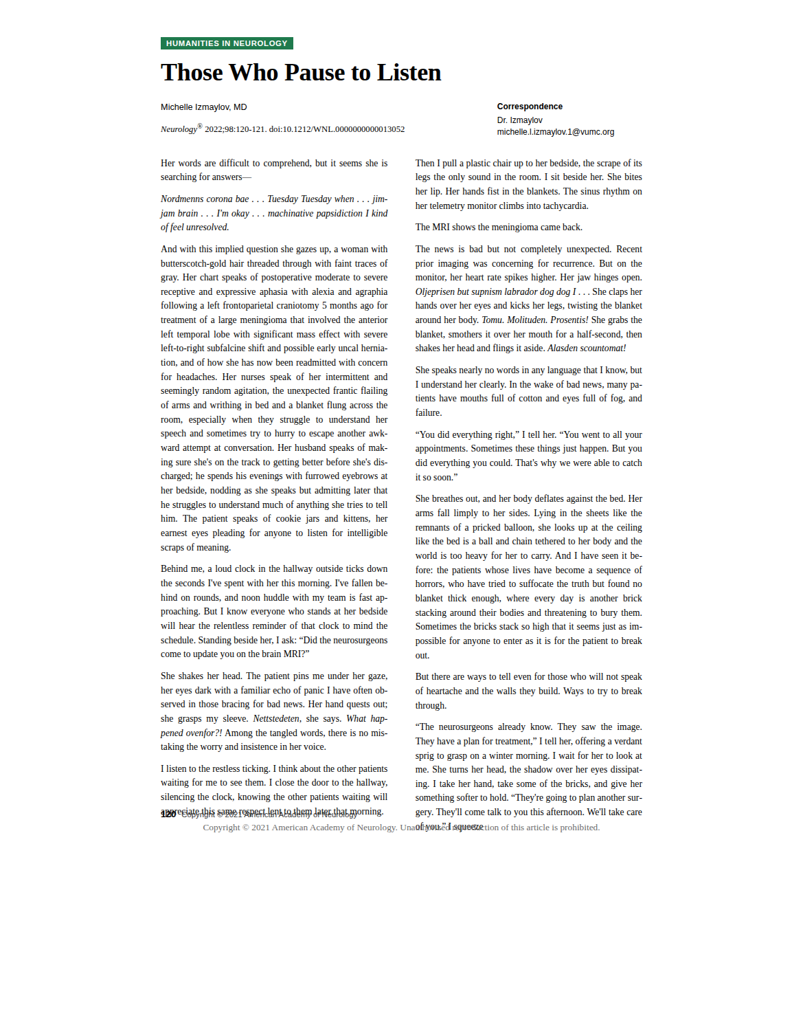HUMANITIES IN NEUROLOGY
Those Who Pause to Listen
Michelle Izmaylov, MD
Neurology® 2022;98:120-121. doi:10.1212/WNL.0000000000013052
Correspondence
Dr. Izmaylov
michelle.l.izmaylov.1@vumc.org
Her words are difficult to comprehend, but it seems she is searching for answers—
Nordmenns corona bae . . . Tuesday Tuesday when . . . jimjam brain . . . I'm okay . . . machinative papsidiction I kind of feel unresolved.
And with this implied question she gazes up, a woman with butterscotch-gold hair threaded through with faint traces of gray. Her chart speaks of postoperative moderate to severe receptive and expressive aphasia with alexia and agraphia following a left frontoparietal craniotomy 5 months ago for treatment of a large meningioma that involved the anterior left temporal lobe with significant mass effect with severe left-to-right subfalcine shift and possible early uncal herniation, and of how she has now been readmitted with concern for headaches. Her nurses speak of her intermittent and seemingly random agitation, the unexpected frantic flailing of arms and writhing in bed and a blanket flung across the room, especially when they struggle to understand her speech and sometimes try to hurry to escape another awkward attempt at conversation. Her husband speaks of making sure she's on the track to getting better before she's discharged; he spends his evenings with furrowed eyebrows at her bedside, nodding as she speaks but admitting later that he struggles to understand much of anything she tries to tell him. The patient speaks of cookie jars and kittens, her earnest eyes pleading for anyone to listen for intelligible scraps of meaning.
Behind me, a loud clock in the hallway outside ticks down the seconds I've spent with her this morning. I've fallen behind on rounds, and noon huddle with my team is fast approaching. But I know everyone who stands at her bedside will hear the relentless reminder of that clock to mind the schedule. Standing beside her, I ask: “Did the neurosurgeons come to update you on the brain MRI?”
She shakes her head. The patient pins me under her gaze, her eyes dark with a familiar echo of panic I have often observed in those bracing for bad news. Her hand quests out; she grasps my sleeve. Nettstedeten, she says. What happened ovenfor?! Among the tangled words, there is no mistaking the worry and insistence in her voice.
I listen to the restless ticking. I think about the other patients waiting for me to see them. I close the door to the hallway, silencing the clock, knowing the other patients waiting will appreciate this same respect lent to them later that morning.
Then I pull a plastic chair up to her bedside, the scrape of its legs the only sound in the room. I sit beside her. She bites her lip. Her hands fist in the blankets. The sinus rhythm on her telemetry monitor climbs into tachycardia.
The MRI shows the meningioma came back.
The news is bad but not completely unexpected. Recent prior imaging was concerning for recurrence. But on the monitor, her heart rate spikes higher. Her jaw hinges open. Oljeprisen but supnism labrador dog dog I . . . She claps her hands over her eyes and kicks her legs, twisting the blanket around her body. Tomu. Molituden. Prosentis! She grabs the blanket, smothers it over her mouth for a half-second, then shakes her head and flings it aside. Alasden scountomat!
She speaks nearly no words in any language that I know, but I understand her clearly. In the wake of bad news, many patients have mouths full of cotton and eyes full of fog, and failure.
“You did everything right,” I tell her. “You went to all your appointments. Sometimes these things just happen. But you did everything you could. That's why we were able to catch it so soon.”
She breathes out, and her body deflates against the bed. Her arms fall limply to her sides. Lying in the sheets like the remnants of a pricked balloon, she looks up at the ceiling like the bed is a ball and chain tethered to her body and the world is too heavy for her to carry. And I have seen it before: the patients whose lives have become a sequence of horrors, who have tried to suffocate the truth but found no blanket thick enough, where every day is another brick stacking around their bodies and threatening to bury them. Sometimes the bricks stack so high that it seems just as impossible for anyone to enter as it is for the patient to break out.
But there are ways to tell even for those who will not speak of heartache and the walls they build. Ways to try to break through.
“The neurosurgeons already know. They saw the image. They have a plan for treatment,” I tell her, offering a verdant sprig to grasp on a winter morning. I wait for her to look at me. She turns her head, the shadow over her eyes dissipating. I take her hand, take some of the bricks, and give her something softer to hold. “They're going to plan another surgery. They'll come talk to you this afternoon. We'll take care of you.” I squeeze
120 Copyright © 2021 American Academy of Neurology
Copyright © 2021 American Academy of Neurology. Unauthorized reproduction of this article is prohibited.